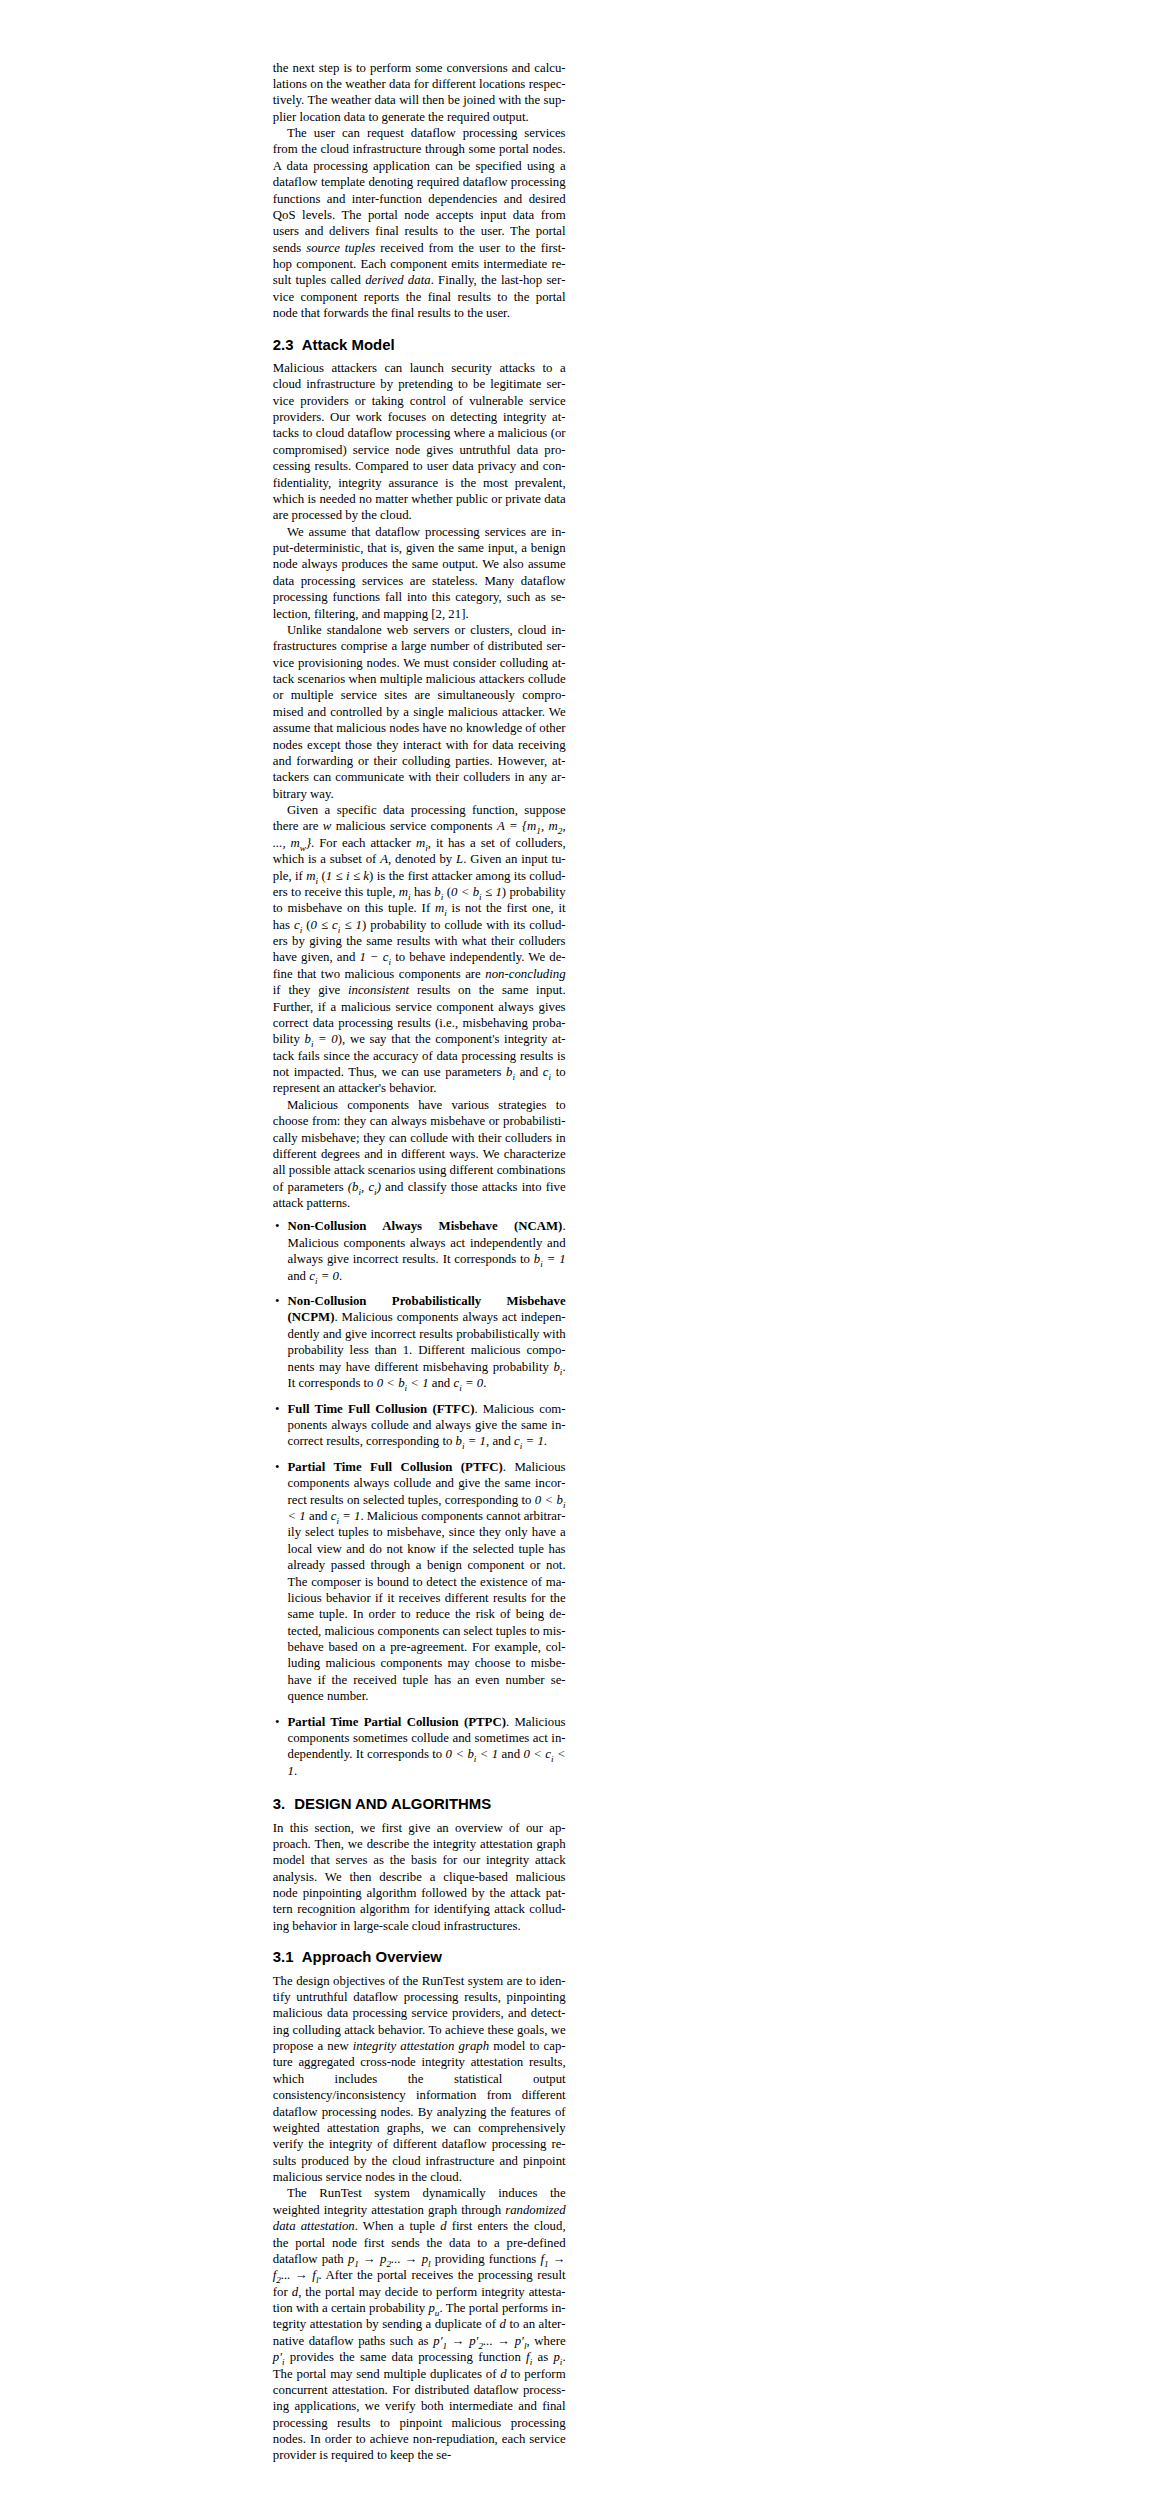the next step is to perform some conversions and calculations on the weather data for different locations respectively. The weather data will then be joined with the supplier location data to generate the required output.
The user can request dataflow processing services from the cloud infrastructure through some portal nodes. A data processing application can be specified using a dataflow template denoting required dataflow processing functions and inter-function dependencies and desired QoS levels. The portal node accepts input data from users and delivers final results to the user. The portal sends source tuples received from the user to the first-hop component. Each component emits intermediate result tuples called derived data. Finally, the last-hop service component reports the final results to the portal node that forwards the final results to the user.
2.3 Attack Model
Malicious attackers can launch security attacks to a cloud infrastructure by pretending to be legitimate service providers or taking control of vulnerable service providers. Our work focuses on detecting integrity attacks to cloud dataflow processing where a malicious (or compromised) service node gives untruthful data processing results. Compared to user data privacy and confidentiality, integrity assurance is the most prevalent, which is needed no matter whether public or private data are processed by the cloud.
We assume that dataflow processing services are input-deterministic, that is, given the same input, a benign node always produces the same output. We also assume data processing services are stateless. Many dataflow processing functions fall into this category, such as selection, filtering, and mapping [2, 21].
Unlike standalone web servers or clusters, cloud infrastructures comprise a large number of distributed service provisioning nodes. We must consider colluding attack scenarios when multiple malicious attackers collude or multiple service sites are simultaneously compromised and controlled by a single malicious attacker. We assume that malicious nodes have no knowledge of other nodes except those they interact with for data receiving and forwarding or their colluding parties. However, attackers can communicate with their colluders in any arbitrary way.
Given a specific data processing function, suppose there are w malicious service components A = {m1, m2, ..., mw}. For each attacker mi, it has a set of colluders, which is a subset of A, denoted by L. Given an input tuple, if mi (1 ≤ i ≤ k) is the first attacker among its colluders to receive this tuple, mi has bi (0 < bi ≤ 1) probability to misbehave on this tuple. If mi is not the first one, it has ci (0 ≤ ci ≤ 1) probability to collude with its colluders by giving the same results with what their colluders have given, and 1 − ci to behave independently. We define that two malicious components are non-concluding if they give inconsistent results on the same input. Further, if a malicious service component always gives correct data processing results (i.e., misbehaving probability bi = 0), we say that the component's integrity attack fails since the accuracy of data processing results is not impacted. Thus, we can use parameters bi and ci to represent an attacker's behavior.
Malicious components have various strategies to choose from: they can always misbehave or probabilistically misbehave; they can collude with their colluders in different degrees and in different ways. We characterize all possible attack scenarios using different combinations of parameters (bi, ci) and classify those attacks into five attack patterns.
Non-Collusion Always Misbehave (NCAM). Malicious components always act independently and always give incorrect results. It corresponds to bi = 1 and ci = 0.
Non-Collusion Probabilistically Misbehave (NCPM). Malicious components always act independently and give incorrect results probabilistically with probability less than 1. Different malicious components may have different misbehaving probability bi. It corresponds to 0 < bi < 1 and ci = 0.
Full Time Full Collusion (FTFC). Malicious components always collude and always give the same incorrect results, corresponding to bi = 1, and ci = 1.
Partial Time Full Collusion (PTFC). Malicious components always collude and give the same incorrect results on selected tuples, corresponding to 0 < bi < 1 and ci = 1. Malicious components cannot arbitrarily select tuples to misbehave, since they only have a local view and do not know if the selected tuple has already passed through a benign component or not. The composer is bound to detect the existence of malicious behavior if it receives different results for the same tuple. In order to reduce the risk of being detected, malicious components can select tuples to misbehave based on a pre-agreement. For example, colluding malicious components may choose to misbehave if the received tuple has an even number sequence number.
Partial Time Partial Collusion (PTPC). Malicious components sometimes collude and sometimes act independently. It corresponds to 0 < bi < 1 and 0 < ci < 1.
3. Design and Algorithms
In this section, we first give an overview of our approach. Then, we describe the integrity attestation graph model that serves as the basis for our integrity attack analysis. We then describe a clique-based malicious node pinpointing algorithm followed by the attack pattern recognition algorithm for identifying attack colluding behavior in large-scale cloud infrastructures.
3.1 Approach Overview
The design objectives of the RunTest system are to identify untruthful dataflow processing results, pinpointing malicious data processing service providers, and detecting colluding attack behavior. To achieve these goals, we propose a new integrity attestation graph model to capture aggregated cross-node integrity attestation results, which includes the statistical output consistency/inconsistency information from different dataflow processing nodes. By analyzing the features of weighted attestation graphs, we can comprehensively verify the integrity of different dataflow processing results produced by the cloud infrastructure and pinpoint malicious service nodes in the cloud.
The RunTest system dynamically induces the weighted integrity attestation graph through randomized data attestation. When a tuple d first enters the cloud, the portal node first sends the data to a pre-defined dataflow path p1 → p2... → pl providing functions f1 → f2... → fl. After the portal receives the processing result for d, the portal may decide to perform integrity attestation with a certain probability pu. The portal performs integrity attestation by sending a duplicate of d to an alternative dataflow paths such as p′1 → p′2... → p′l, where p′i provides the same data processing function fi as pi. The portal may send multiple duplicates of d to perform concurrent attestation. For distributed dataflow processing applications, we verify both intermediate and final processing results to pinpoint malicious processing nodes. In order to achieve non-repudiation, each service provider is required to keep the se-